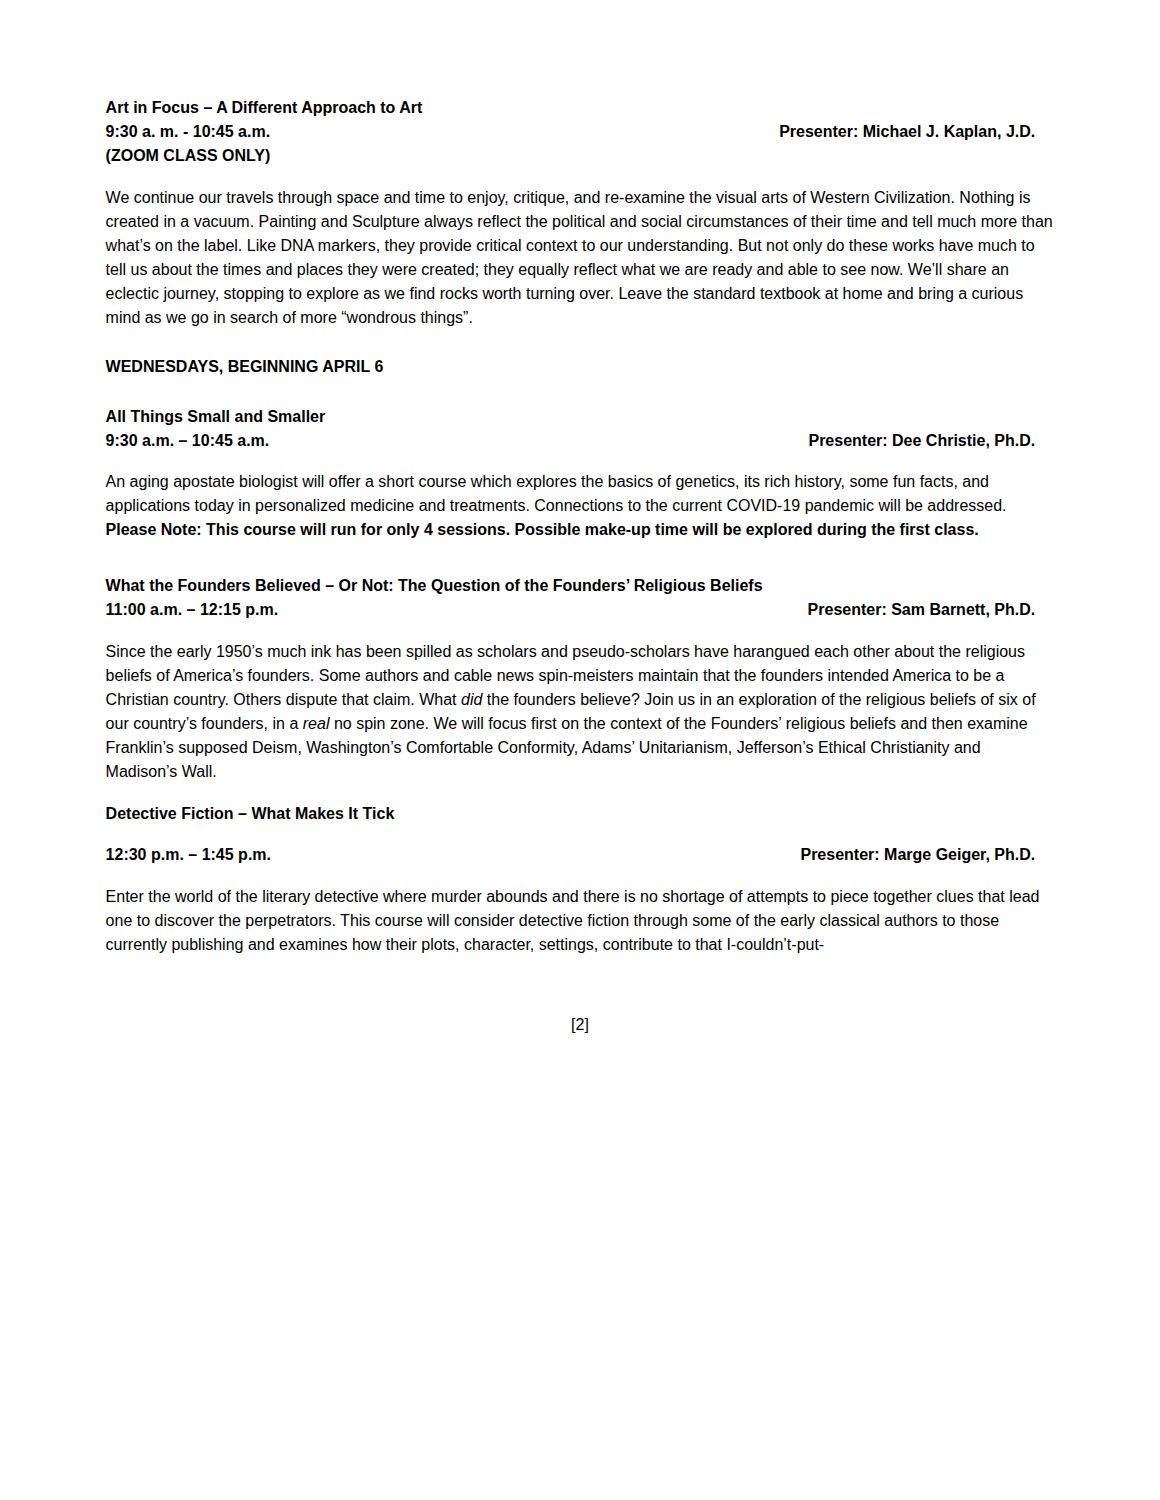Art in Focus – A Different Approach to Art
9:30 a. m. - 10:45 a.m. Presenter: Michael J. Kaplan, J.D.
(ZOOM CLASS ONLY)
We continue our travels through space and time to enjoy, critique, and re-examine the visual arts of Western Civilization. Nothing is created in a vacuum. Painting and Sculpture always reflect the political and social circumstances of their time and tell much more than what’s on the label. Like DNA markers, they provide critical context to our understanding. But not only do these works have much to tell us about the times and places they were created; they equally reflect what we are ready and able to see now. We’ll share an eclectic journey, stopping to explore as we find rocks worth turning over. Leave the standard textbook at home and bring a curious mind as we go in search of more “wondrous things”.
WEDNESDAYS, BEGINNING APRIL 6
All Things Small and Smaller
9:30 a.m. – 10:45 a.m. Presenter: Dee Christie, Ph.D.
An aging apostate biologist will offer a short course which explores the basics of genetics, its rich history, some fun facts, and applications today in personalized medicine and treatments. Connections to the current COVID-19 pandemic will be addressed. Please Note: This course will run for only 4 sessions. Possible make-up time will be explored during the first class.
What the Founders Believed – Or Not: The Question of the Founders’ Religious Beliefs
11:00 a.m. – 12:15 p.m. Presenter: Sam Barnett, Ph.D.
Since the early 1950’s much ink has been spilled as scholars and pseudo-scholars have harangued each other about the religious beliefs of America’s founders. Some authors and cable news spin-meisters maintain that the founders intended America to be a Christian country. Others dispute that claim. What did the founders believe? Join us in an exploration of the religious beliefs of six of our country’s founders, in a real no spin zone. We will focus first on the context of the Founders’ religious beliefs and then examine Franklin’s supposed Deism, Washington’s Comfortable Conformity, Adams’ Unitarianism, Jefferson’s Ethical Christianity and Madison’s Wall.
Detective Fiction – What Makes It Tick
12:30 p.m. – 1:45 p.m. Presenter: Marge Geiger, Ph.D.
Enter the world of the literary detective where murder abounds and there is no shortage of attempts to piece together clues that lead one to discover the perpetrators. This course will consider detective fiction through some of the early classical authors to those currently publishing and examines how their plots, character, settings, contribute to that I-couldn’t-put-
[2]